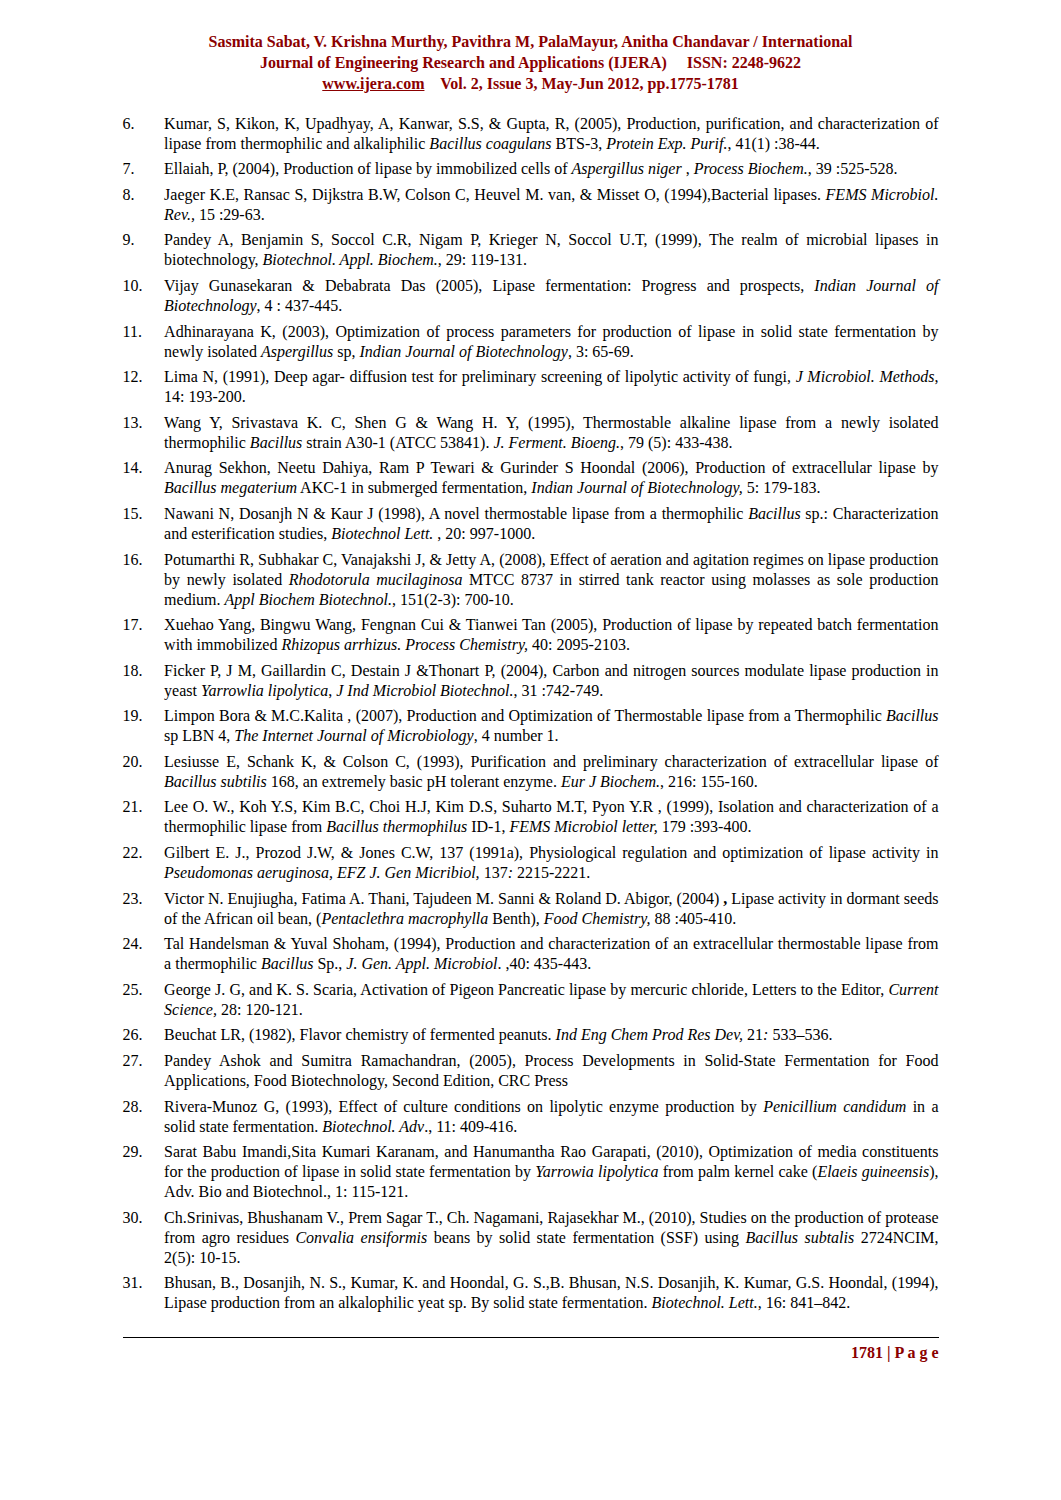Sasmita Sabat, V. Krishna Murthy, Pavithra M, PalaMayur, Anitha Chandavar / International
Journal of Engineering Research and Applications (IJERA) ISSN: 2248-9622
www.ijera.com Vol. 2, Issue 3, May-Jun 2012, pp.1775-1781
Kumar, S, Kikon, K, Upadhyay, A, Kanwar, S.S, & Gupta, R, (2005), Production, purification, and characterization of lipase from thermophilic and alkaliphilic Bacillus coagulans BTS-3, Protein Exp. Purif., 41(1) :38-44.
Ellaiah, P, (2004), Production of lipase by immobilized cells of Aspergillus niger , Process Biochem., 39 :525-528.
Jaeger K.E, Ransac S, Dijkstra B.W, Colson C, Heuvel M. van, & Misset O, (1994),Bacterial lipases. FEMS Microbiol. Rev., 15 :29-63.
Pandey A, Benjamin S, Soccol C.R, Nigam P, Krieger N, Soccol U.T, (1999), The realm of microbial lipases in biotechnology, Biotechnol. Appl. Biochem., 29: 119-131.
Vijay Gunasekaran & Debabrata Das (2005), Lipase fermentation: Progress and prospects, Indian Journal of Biotechnology, 4 : 437-445.
Adhinarayana K, (2003), Optimization of process parameters for production of lipase in solid state fermentation by newly isolated Aspergillus sp, Indian Journal of Biotechnology, 3: 65-69.
Lima N, (1991), Deep agar- diffusion test for preliminary screening of lipolytic activity of fungi, J Microbiol. Methods, 14: 193-200.
Wang Y, Srivastava K. C, Shen G & Wang H. Y, (1995), Thermostable alkaline lipase from a newly isolated thermophilic Bacillus strain A30-1 (ATCC 53841). J. Ferment. Bioeng., 79 (5): 433-438.
Anurag Sekhon, Neetu Dahiya, Ram P Tewari & Gurinder S Hoondal (2006), Production of extracellular lipase by Bacillus megaterium AKC-1 in submerged fermentation, Indian Journal of Biotechnology, 5: 179-183.
Nawani N, Dosanjh N & Kaur J (1998), A novel thermostable lipase from a thermophilic Bacillus sp.: Characterization and esterification studies, Biotechnol Lett. , 20: 997-1000.
Potumarthi R, Subhakar C, Vanajakshi J, & Jetty A, (2008), Effect of aeration and agitation regimes on lipase production by newly isolated Rhodotorula mucilaginosa MTCC 8737 in stirred tank reactor using molasses as sole production medium. Appl Biochem Biotechnol., 151(2-3): 700-10.
Xuehao Yang, Bingwu Wang, Fengnan Cui & Tianwei Tan (2005), Production of lipase by repeated batch fermentation with immobilized Rhizopus arrhizus. Process Chemistry, 40: 2095-2103.
Ficker P, J M, Gaillardin C, Destain J &Thonart P, (2004), Carbon and nitrogen sources modulate lipase production in yeast Yarrowlia lipolytica, J Ind Microbiol Biotechnol., 31 :742-749.
Limpon Bora & M.C.Kalita , (2007), Production and Optimization of Thermostable lipase from a Thermophilic Bacillus sp LBN 4, The Internet Journal of Microbiology, 4 number 1.
Lesiusse E, Schank K, & Colson C, (1993), Purification and preliminary characterization of extracellular lipase of Bacillus subtilis 168, an extremely basic pH tolerant enzyme. Eur J Biochem., 216: 155-160.
Lee O. W., Koh Y.S, Kim B.C, Choi H.J, Kim D.S, Suharto M.T, Pyon Y.R , (1999), Isolation and characterization of a thermophilic lipase from Bacillus thermophilus ID-1, FEMS Microbiol letter, 179 :393-400.
Gilbert E. J., Prozod J.W, & Jones C.W, 137 (1991a), Physiological regulation and optimization of lipase activity in Pseudomonas aeruginosa, EFZ J. Gen Micribiol, 137: 2215-2221.
Victor N. Enujiugha, Fatima A. Thani, Tajudeen M. Sanni & Roland D. Abigor, (2004) , Lipase activity in dormant seeds of the African oil bean, (Pentaclethra macrophylla Benth), Food Chemistry, 88 :405-410.
Tal Handelsman & Yuval Shoham, (1994), Production and characterization of an extracellular thermostable lipase from a thermophilic Bacillus Sp., J. Gen. Appl. Microbiol. ,40: 435-443.
George J. G, and K. S. Scaria, Activation of Pigeon Pancreatic lipase by mercuric chloride, Letters to the Editor, Current Science, 28: 120-121.
Beuchat LR, (1982), Flavor chemistry of fermented peanuts. Ind Eng Chem Prod Res Dev, 21: 533–536.
Pandey Ashok and Sumitra Ramachandran, (2005), Process Developments in Solid-State Fermentation for Food Applications, Food Biotechnology, Second Edition, CRC Press
Rivera-Munoz G, (1993), Effect of culture conditions on lipolytic enzyme production by Penicillium candidum in a solid state fermentation. Biotechnol. Adv., 11: 409-416.
Sarat Babu Imandi,Sita Kumari Karanam, and Hanumantha Rao Garapati, (2010), Optimization of media constituents for the production of lipase in solid state fermentation by Yarrowia lipolytica from palm kernel cake (Elaeis guineensis), Adv. Bio and Biotechnol., 1: 115-121.
Ch.Srinivas, Bhushanam V., Prem Sagar T., Ch. Nagamani, Rajasekhar M., (2010), Studies on the production of protease from agro residues Convalia ensiformis beans by solid state fermentation (SSF) using Bacillus subtalis 2724NCIM, 2(5): 10-15.
Bhusan, B., Dosanjih, N. S., Kumar, K. and Hoondal, G. S.,B. Bhusan, N.S. Dosanjih, K. Kumar, G.S. Hoondal, (1994), Lipase production from an alkalophilic yeat sp. By solid state fermentation. Biotechnol. Lett., 16: 841–842.
1781 | P a g e